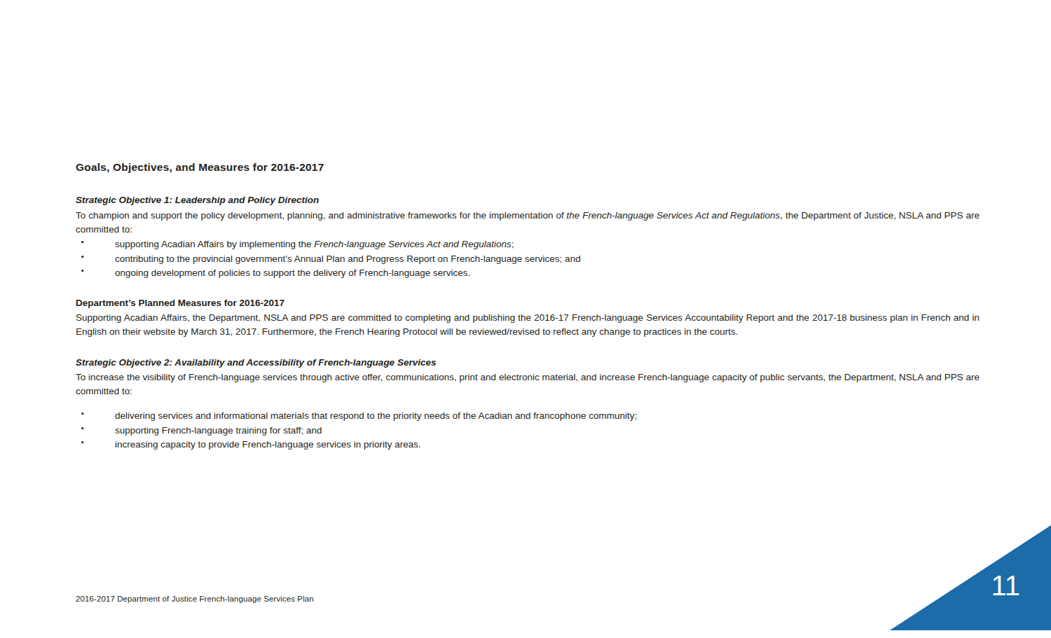Goals, Objectives, and Measures for 2016-2017
Strategic Objective 1: Leadership and Policy Direction
To champion and support the policy development, planning, and administrative frameworks for the implementation of the French-language Services Act and Regulations, the Department of Justice, NSLA and PPS are committed to:
supporting Acadian Affairs by implementing the French-language Services Act and Regulations;
contributing to the provincial government’s Annual Plan and Progress Report on French-language services; and
ongoing development of policies to support the delivery of French-language services.
Department’s Planned Measures for 2016-2017
Supporting Acadian Affairs, the Department, NSLA and PPS are committed to completing and publishing the 2016-17 French-language Services Accountability Report and the 2017-18 business plan in French and in English on their website by March 31, 2017. Furthermore, the French Hearing Protocol will be reviewed/revised to reflect any change to practices in the courts.
Strategic Objective 2: Availability and Accessibility of French-language Services
To increase the visibility of French-language services through active offer, communications, print and electronic material, and increase French-language capacity of public servants, the Department, NSLA and PPS are committed to:
delivering services and informational materials that respond to the priority needs of the Acadian and francophone community;
supporting French-language training for staff; and
increasing capacity to provide French-language services in priority areas.
2016-2017 Department of Justice French-language Services Plan
11